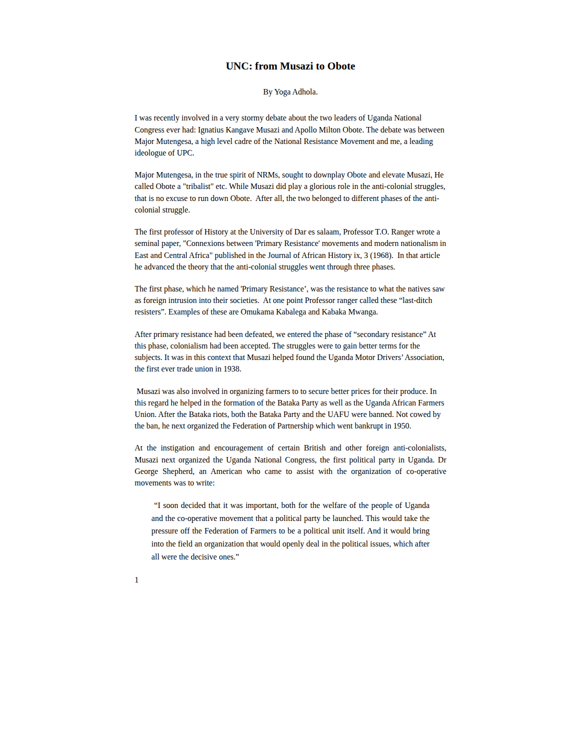UNC: from Musazi to Obote
By Yoga Adhola.
I was recently involved in a very stormy debate about the two leaders of Uganda National Congress ever had: Ignatius Kangave Musazi and Apollo Milton Obote. The debate was between Major Mutengesa, a high level cadre of the National Resistance Movement and me, a leading ideologue of UPC.
Major Mutengesa, in the true spirit of NRMs, sought to downplay Obote and elevate Musazi, He called Obote a "tribalist" etc. While Musazi did play a glorious role in the anti-colonial struggles, that is no excuse to run down Obote. After all, the two belonged to different phases of the anti-colonial struggle.
The first professor of History at the University of Dar es salaam, Professor T.O. Ranger wrote a seminal paper, "Connexions between 'Primary Resistance' movements and modern nationalism in East and Central Africa" published in the Journal of African History ix, 3 (1968). In that article he advanced the theory that the anti-colonial struggles went through three phases.
The first phase, which he named 'Primary Resistance’, was the resistance to what the natives saw as foreign intrusion into their societies. At one point Professor ranger called these “last-ditch resisters”. Examples of these are Omukama Kabalega and Kabaka Mwanga.
After primary resistance had been defeated, we entered the phase of “secondary resistance” At this phase, colonialism had been accepted. The struggles were to gain better terms for the subjects. It was in this context that Musazi helped found the Uganda Motor Drivers’ Association, the first ever trade union in 1938.
Musazi was also involved in organizing farmers to to secure better prices for their produce. In this regard he helped in the formation of the Bataka Party as well as the Uganda African Farmers Union. After the Bataka riots, both the Bataka Party and the UAFU were banned. Not cowed by the ban, he next organized the Federation of Partnership which went bankrupt in 1950.
At the instigation and encouragement of certain British and other foreign anti-colonialists, Musazi next organized the Uganda National Congress, the first political party in Uganda. Dr George Shepherd, an American who came to assist with the organization of co-operative movements was to write:
“I soon decided that it was important, both for the welfare of the people of Uganda and the co-operative movement that a political party be launched. This would take the pressure off the Federation of Farmers to be a political unit itself. And it would bring into the field an organization that would openly deal in the political issues, which after all were the decisive ones.”
1